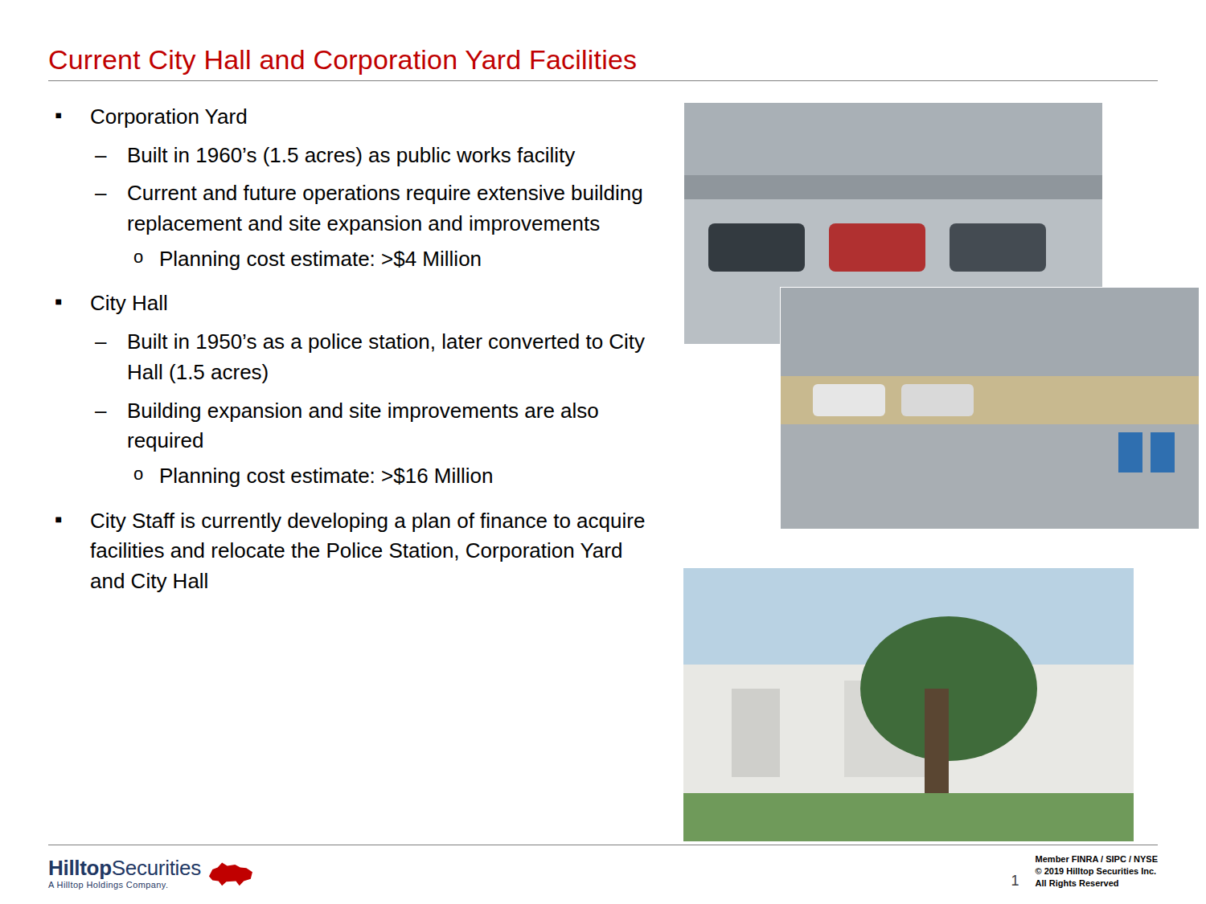Current City Hall and Corporation Yard Facilities
Corporation Yard
Built in 1960’s (1.5 acres) as public works facility
Current and future operations require extensive building replacement and site expansion and improvements
Planning cost estimate: >$4 Million
City Hall
Built in 1950’s as a police station, later converted to City Hall (1.5 acres)
Building expansion and site improvements are also required
Planning cost estimate: >$16 Million
City Staff is currently developing a plan of finance to acquire facilities and relocate the Police Station, Corporation Yard and City Hall
HilltopSecurities
A Hilltop Holdings Company.
1
Member FINRA / SIPC / NYSE
© 2019 Hilltop Securities Inc.
All Rights Reserved